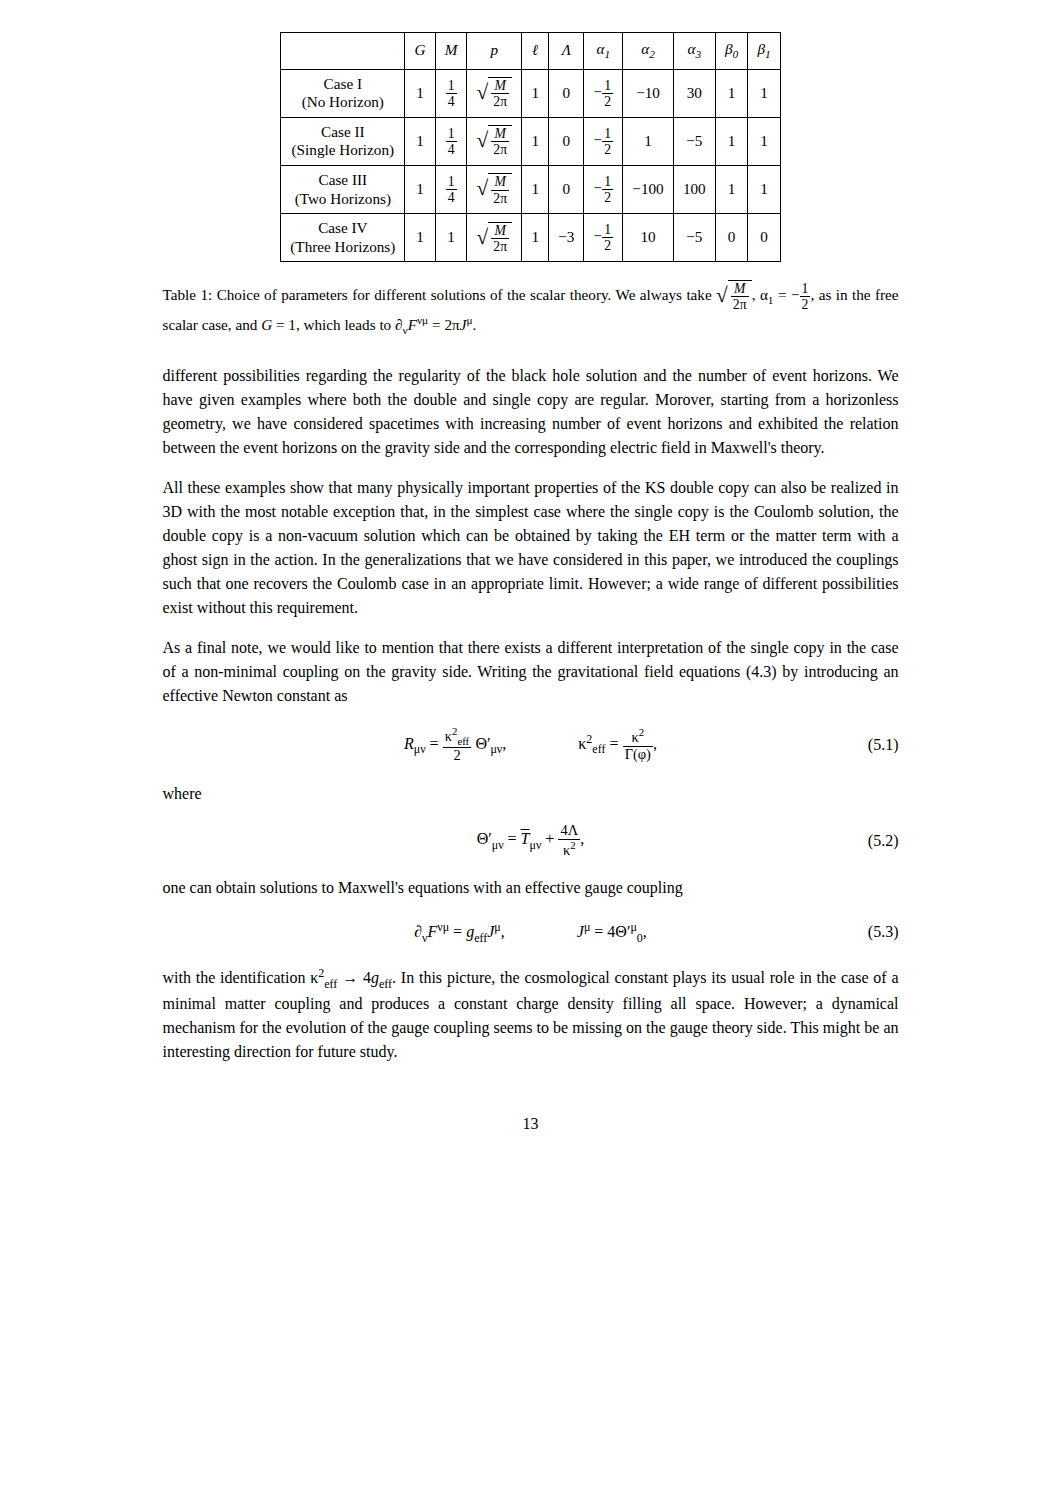| | G | M | p | ℓ | Λ | α 1 | α 2 | α 3 | β 0 | β 1 |
| --- | --- | --- | --- | --- | --- | --- | --- | --- | --- | --- |
| Case I (No Horizon) | 1 | 1 4 | √ M 2π | 1 | 0 | − 1 2 | −10 | 30 | 1 | 1 |
| Case II (Single Horizon) | 1 | 1 4 | √ M 2π | 1 | 0 | − 1 2 | 1 | −5 | 1 | 1 |
| Case III (Two Horizons) | 1 | 1 4 | √ M 2π | 1 | 0 | − 1 2 | −100 | 100 | 1 | 1 |
| Case IV (Three Horizons) | 1 | 1 | √ M 2π | 1 | −3 | − 1 2 | 10 | −5 | 0 | 0 |
Table 1: Choice of parameters for different solutions of the scalar theory. We always take √M 2π, α1 = −12, as in the free scalar case, and G = 1, which leads to ∂νFνμ = 2πJμ.
different possibilities regarding the regularity of the black hole solution and the number of event horizons. We have given examples where both the double and single copy are regular. Morover, starting from a horizonless geometry, we have considered spacetimes with increasing number of event horizons and exhibited the relation between the event horizons on the gravity side and the corresponding electric field in Maxwell's theory.
All these examples show that many physically important properties of the KS double copy can also be realized in 3D with the most notable exception that, in the simplest case where the single copy is the Coulomb solution, the double copy is a non-vacuum solution which can be obtained by taking the EH term or the matter term with a ghost sign in the action. In the generalizations that we have considered in this paper, we introduced the couplings such that one recovers the Coulomb case in an appropriate limit. However; a wide range of different possibilities exist without this requirement.
As a final note, we would like to mention that there exists a different interpretation of the single copy in the case of a non-minimal coupling on the gravity side. Writing the gravitational field equations (4.3) by introducing an effective Newton constant as
Rμν = κ2eff 2 Θ′μν, κ2eff = κ2 Γ(φ), (5.1)
where
Θ′μν = Tμν + 4Λ κ2, (5.2)
one can obtain solutions to Maxwell's equations with an effective gauge coupling
∂νFνμ = geffJμ, Jμ = 4Θ′μ0, (5.3)
with the identification κ2eff → 4geff. In this picture, the cosmological constant plays its usual role in the case of a minimal matter coupling and produces a constant charge density filling all space. However; a dynamical mechanism for the evolution of the gauge coupling seems to be missing on the gauge theory side. This might be an interesting direction for future study.
13